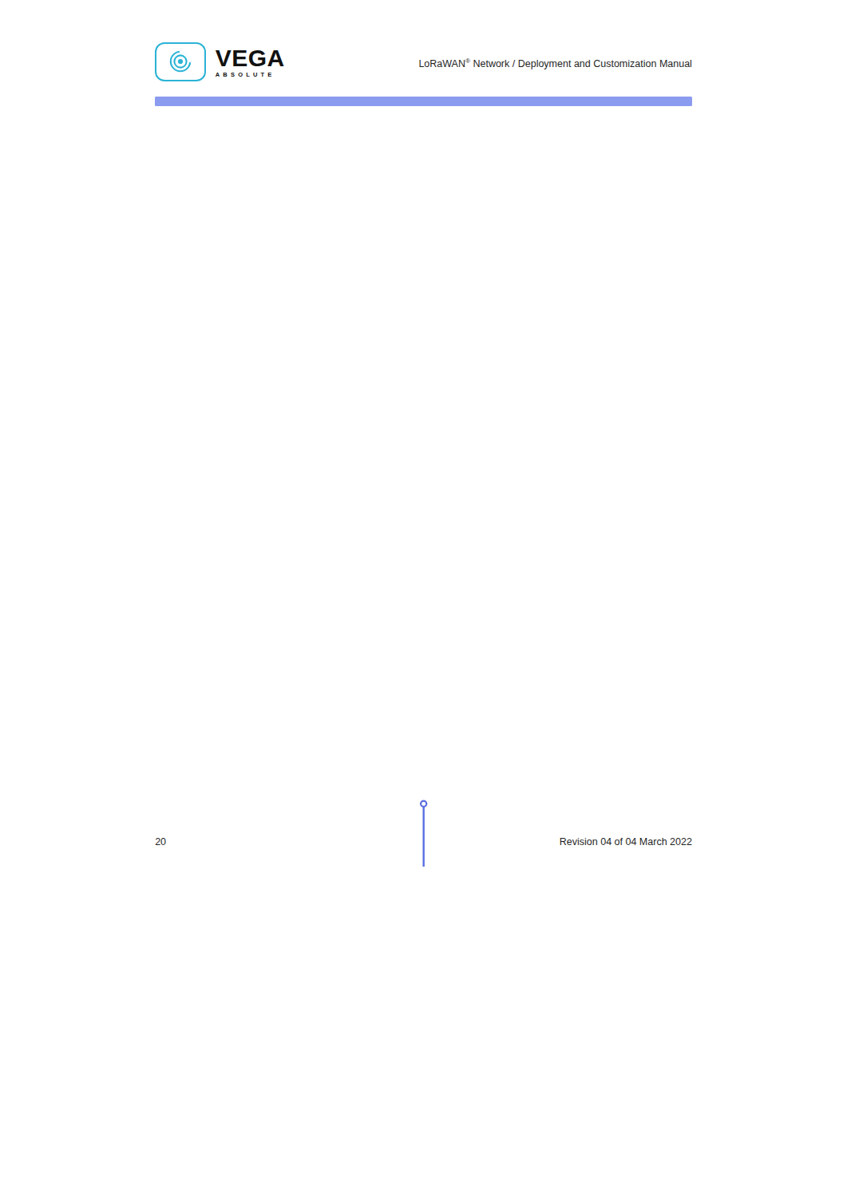VEGA
ABSOLUTE
LoRaWAN® Network / Deployment and Customization Manual
20
Revision 04 of 04 March 2022